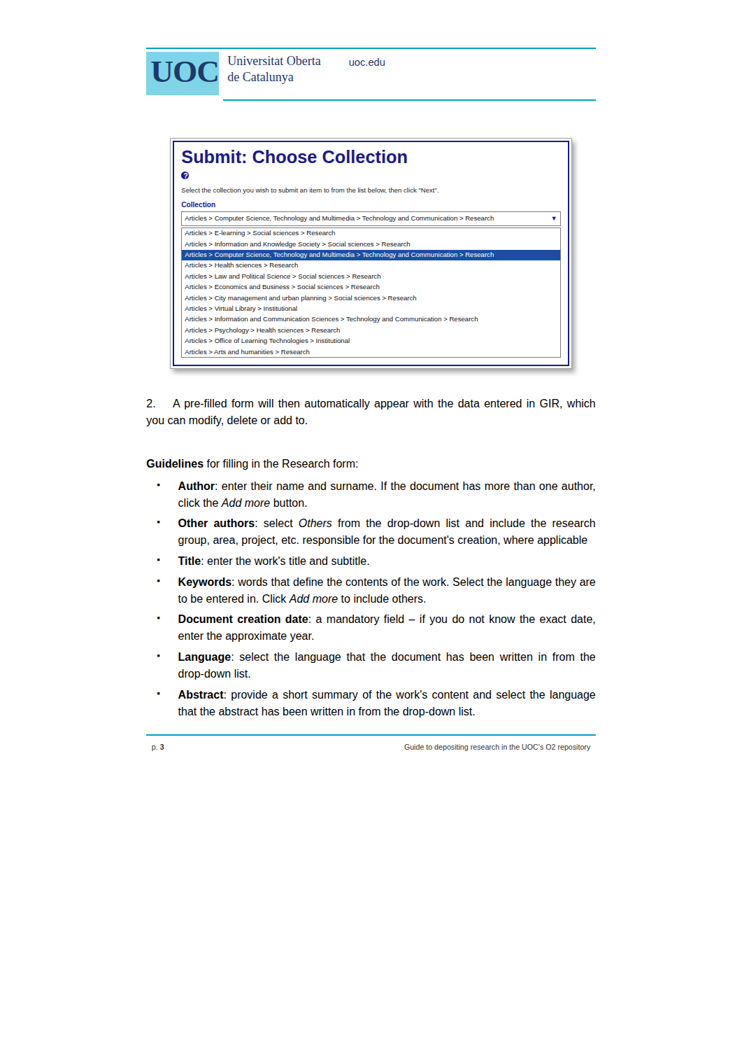UOC
Universitat Oberta
de Catalunya
uoc.edu
Submit: Choose Collection
Select the collection you wish to submit an item to from the list below, then click "Next".
Collection
Articles > Computer Science, Technology and Multimedia > Technology and Communication > Research ▼
Articles > E-learning > Social sciences > Research
Articles > Information and Knowledge Society > Social sciences > Research
Articles > Computer Science, Technology and Multimedia > Technology and Communication > Research
Articles > Health sciences > Research
Articles > Law and Political Science > Social sciences > Research
Articles > Economics and Business > Social sciences > Research
Articles > City management and urban planning > Social sciences > Research
Articles > Virtual Library > Institutional
Articles > Information and Communication Sciences > Technology and Communication > Research
Articles > Psychology > Health sciences > Research
Articles > Office of Learning Technologies > Institutional
Articles > Arts and humanities > Research
2. A pre-filled form will then automatically appear with the data entered in GIR, which you can modify, delete or add to.
Guidelines for filling in the Research form:
Author: enter their name and surname. If the document has more than one author, click the Add more button.
Other authors: select Others from the drop-down list and include the research group, area, project, etc. responsible for the document's creation, where applicable
Title: enter the work's title and subtitle.
Keywords: words that define the contents of the work. Select the language they are to be entered in. Click Add more to include others.
Document creation date: a mandatory field – if you do not know the exact date, enter the approximate year.
Language: select the language that the document has been written in from the drop-down list.
Abstract: provide a short summary of the work's content and select the language that the abstract has been written in from the drop-down list.
p. 3
Guide to depositing research in the UOC’s O2 repository